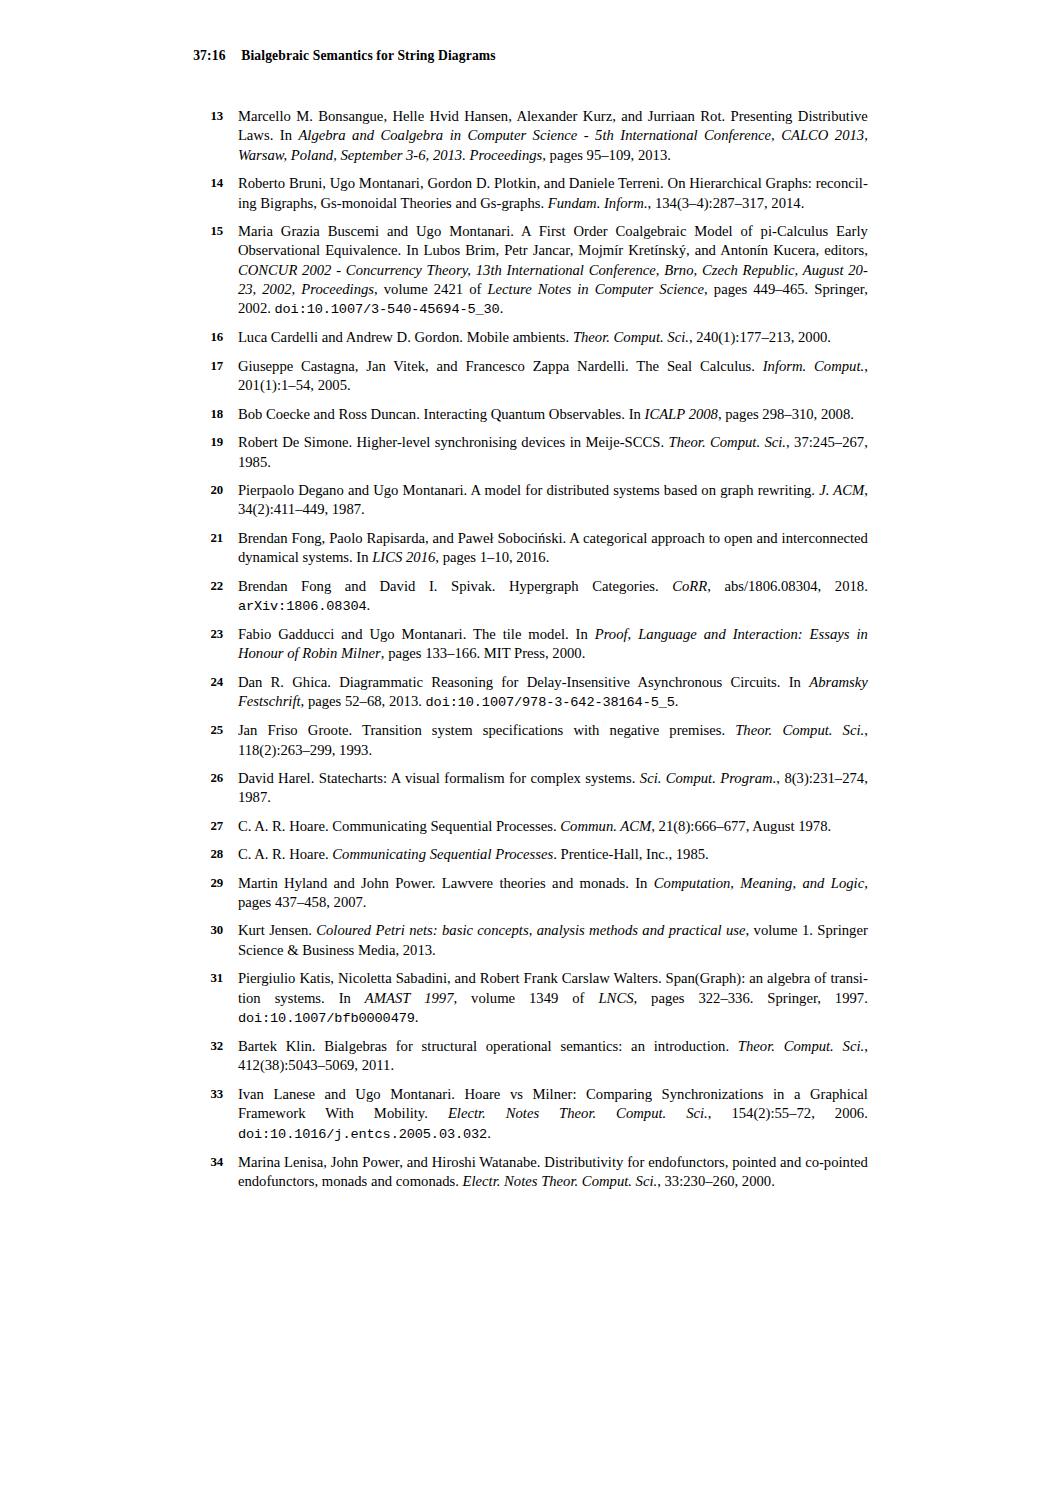37:16 Bialgebraic Semantics for String Diagrams
13 Marcello M. Bonsangue, Helle Hvid Hansen, Alexander Kurz, and Jurriaan Rot. Presenting Distributive Laws. In Algebra and Coalgebra in Computer Science - 5th International Conference, CALCO 2013, Warsaw, Poland, September 3-6, 2013. Proceedings, pages 95–109, 2013.
14 Roberto Bruni, Ugo Montanari, Gordon D. Plotkin, and Daniele Terreni. On Hierarchical Graphs: reconciling Bigraphs, Gs-monoidal Theories and Gs-graphs. Fundam. Inform., 134(3–4):287–317, 2014.
15 Maria Grazia Buscemi and Ugo Montanari. A First Order Coalgebraic Model of pi-Calculus Early Observational Equivalence. In Lubos Brim, Petr Jancar, Mojmír Kretínský, and Antonín Kucera, editors, CONCUR 2002 - Concurrency Theory, 13th International Conference, Brno, Czech Republic, August 20-23, 2002, Proceedings, volume 2421 of Lecture Notes in Computer Science, pages 449–465. Springer, 2002. doi:10.1007/3-540-45694-5_30.
16 Luca Cardelli and Andrew D. Gordon. Mobile ambients. Theor. Comput. Sci., 240(1):177–213, 2000.
17 Giuseppe Castagna, Jan Vitek, and Francesco Zappa Nardelli. The Seal Calculus. Inform. Comput., 201(1):1–54, 2005.
18 Bob Coecke and Ross Duncan. Interacting Quantum Observables. In ICALP 2008, pages 298–310, 2008.
19 Robert De Simone. Higher-level synchronising devices in Meije-SCCS. Theor. Comput. Sci., 37:245–267, 1985.
20 Pierpaolo Degano and Ugo Montanari. A model for distributed systems based on graph rewriting. J. ACM, 34(2):411–449, 1987.
21 Brendan Fong, Paolo Rapisarda, and Paweł Sobociński. A categorical approach to open and interconnected dynamical systems. In LICS 2016, pages 1–10, 2016.
22 Brendan Fong and David I. Spivak. Hypergraph Categories. CoRR, abs/1806.08304, 2018. arXiv:1806.08304.
23 Fabio Gadducci and Ugo Montanari. The tile model. In Proof, Language and Interaction: Essays in Honour of Robin Milner, pages 133–166. MIT Press, 2000.
24 Dan R. Ghica. Diagrammatic Reasoning for Delay-Insensitive Asynchronous Circuits. In Abramsky Festschrift, pages 52–68, 2013. doi:10.1007/978-3-642-38164-5_5.
25 Jan Friso Groote. Transition system specifications with negative premises. Theor. Comput. Sci., 118(2):263–299, 1993.
26 David Harel. Statecharts: A visual formalism for complex systems. Sci. Comput. Program., 8(3):231–274, 1987.
27 C. A. R. Hoare. Communicating Sequential Processes. Commun. ACM, 21(8):666–677, August 1978.
28 C. A. R. Hoare. Communicating Sequential Processes. Prentice-Hall, Inc., 1985.
29 Martin Hyland and John Power. Lawvere theories and monads. In Computation, Meaning, and Logic, pages 437–458, 2007.
30 Kurt Jensen. Coloured Petri nets: basic concepts, analysis methods and practical use, volume 1. Springer Science & Business Media, 2013.
31 Piergiulio Katis, Nicoletta Sabadini, and Robert Frank Carslaw Walters. Span(Graph): an algebra of transition systems. In AMAST 1997, volume 1349 of LNCS, pages 322–336. Springer, 1997. doi:10.1007/bfb0000479.
32 Bartek Klin. Bialgebras for structural operational semantics: an introduction. Theor. Comput. Sci., 412(38):5043–5069, 2011.
33 Ivan Lanese and Ugo Montanari. Hoare vs Milner: Comparing Synchronizations in a Graphical Framework With Mobility. Electr. Notes Theor. Comput. Sci., 154(2):55–72, 2006. doi:10.1016/j.entcs.2005.03.032.
34 Marina Lenisa, John Power, and Hiroshi Watanabe. Distributivity for endofunctors, pointed and co-pointed endofunctors, monads and comonads. Electr. Notes Theor. Comput. Sci., 33:230–260, 2000.